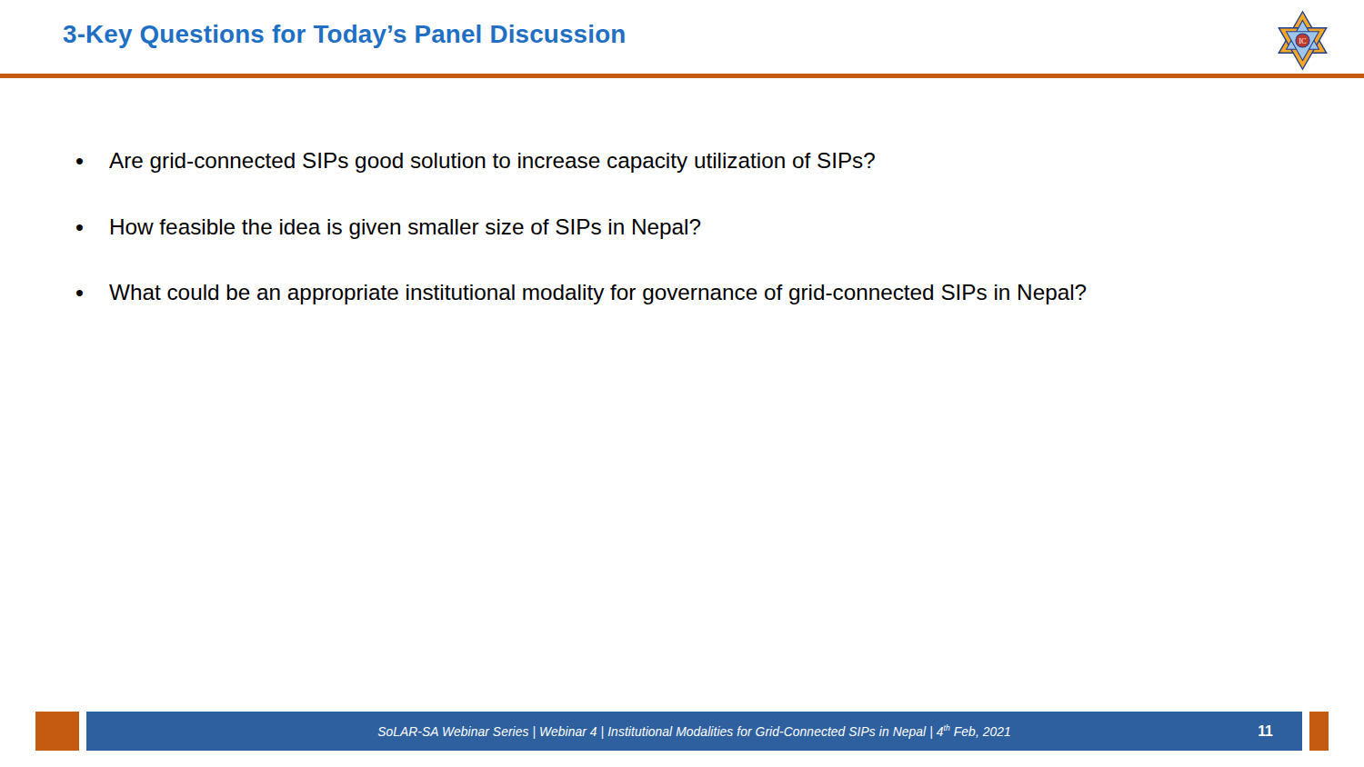3-Key Questions for Today’s Panel Discussion
Logo IC
Are grid-connected SIPs good solution to increase capacity utilization of SIPs?
How feasible the idea is given smaller size of SIPs in Nepal?
What could be an appropriate institutional modality for governance of grid-connected SIPs in Nepal?
SoLAR-SA Webinar Series | Webinar 4 | Institutional Modalities for Grid-Connected SIPs in Nepal | 4th Feb, 2021 11